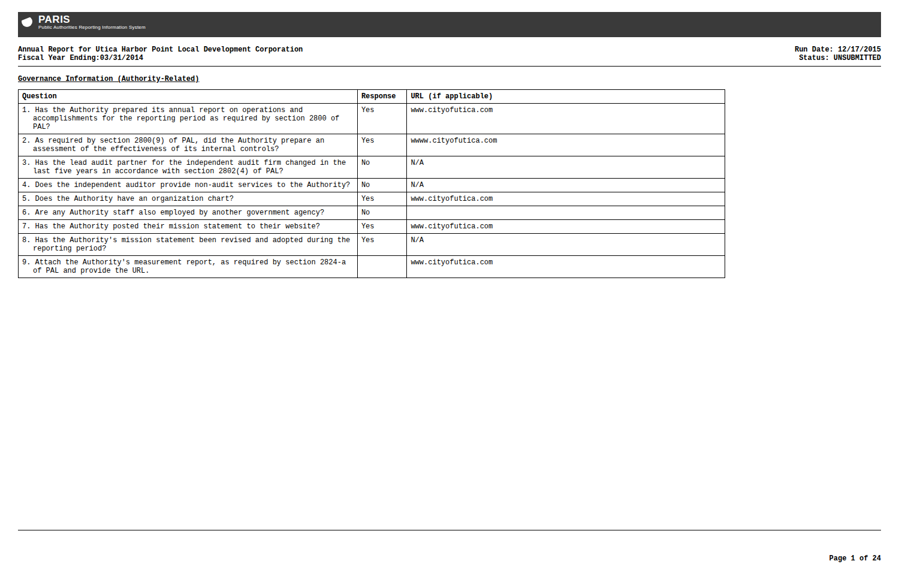PARIS
Public Authorities Reporting Information System
Annual Report for Utica Harbor Point Local Development Corporation
Run Date: 12/17/2015
Fiscal Year Ending:03/31/2014
Status: UNSUBMITTED
Governance Information (Authority-Related)
| Question | Response | URL (if applicable) |
| --- | --- | --- |
| 1. Has the Authority prepared its annual report on operations and accomplishments for the reporting period as required by section 2800 of PAL? | Yes | www.cityofutica.com |
| 2. As required by section 2800(9) of PAL, did the Authority prepare an assessment of the effectiveness of its internal controls? | Yes | wwww.cityofutica.com |
| 3. Has the lead audit partner for the independent audit firm changed in the last five years in accordance with section 2802(4) of PAL? | No | N/A |
| 4. Does the independent auditor provide non-audit services to the Authority? | No | N/A |
| 5. Does the Authority have an organization chart? | Yes | www.cityofutica.com |
| 6. Are any Authority staff also employed by another government agency? | No | |
| 7. Has the Authority posted their mission statement to their website? | Yes | www.cityofutica.com |
| 8. Has the Authority's mission statement been revised and adopted during the reporting period? | Yes | N/A |
| 9. Attach the Authority's measurement report, as required by section 2824-a of PAL and provide the URL. | | www.cityofutica.com |
Page 1 of 24